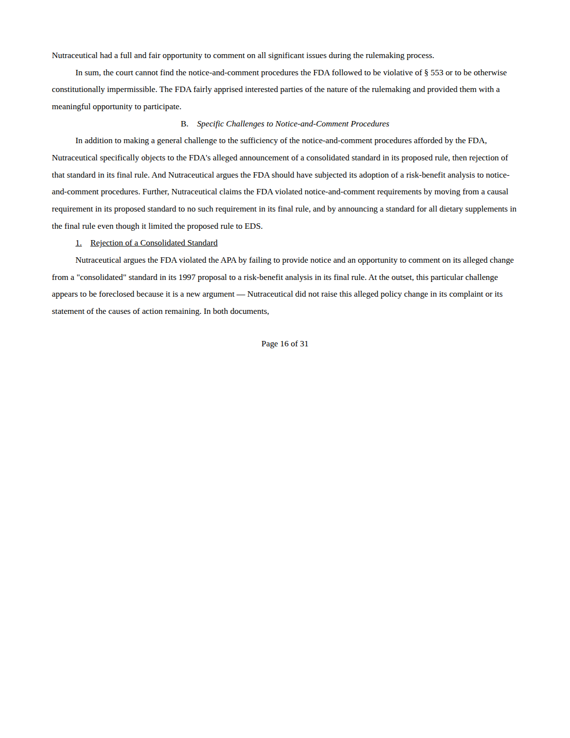Nutraceutical had a full and fair opportunity to comment on all significant issues during the rulemaking process.
In sum, the court cannot find the notice-and-comment procedures the FDA followed to be violative of § 553 or to be otherwise constitutionally impermissible. The FDA fairly apprised interested parties of the nature of the rulemaking and provided them with a meaningful opportunity to participate.
B. Specific Challenges to Notice-and-Comment Procedures
In addition to making a general challenge to the sufficiency of the notice-and-comment procedures afforded by the FDA, Nutraceutical specifically objects to the FDA's alleged announcement of a consolidated standard in its proposed rule, then rejection of that standard in its final rule. And Nutraceutical argues the FDA should have subjected its adoption of a risk-benefit analysis to notice-and-comment procedures. Further, Nutraceutical claims the FDA violated notice-and-comment requirements by moving from a causal requirement in its proposed standard to no such requirement in its final rule, and by announcing a standard for all dietary supplements in the final rule even though it limited the proposed rule to EDS.
1. Rejection of a Consolidated Standard
Nutraceutical argues the FDA violated the APA by failing to provide notice and an opportunity to comment on its alleged change from a "consolidated" standard in its 1997 proposal to a risk-benefit analysis in its final rule. At the outset, this particular challenge appears to be foreclosed because it is a new argument — Nutraceutical did not raise this alleged policy change in its complaint or its statement of the causes of action remaining. In both documents,
Page 16 of 31